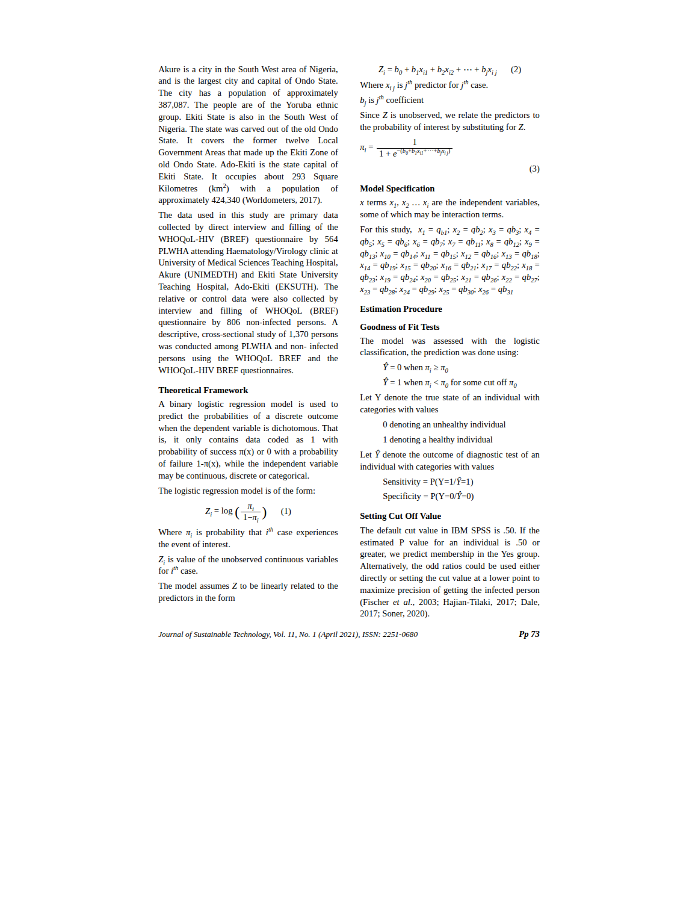Akure is a city in the South West area of Nigeria, and is the largest city and capital of Ondo State. The city has a population of approximately 387,087. The people are of the Yoruba ethnic group. Ekiti State is also in the South West of Nigeria. The state was carved out of the old Ondo State. It covers the former twelve Local Government Areas that made up the Ekiti Zone of old Ondo State. Ado-Ekiti is the state capital of Ekiti State. It occupies about 293 Square Kilometres (km2) with a population of approximately 424,340 (Worldometers, 2017).
The data used in this study are primary data collected by direct interview and filling of the WHOQoL-HIV (BREF) questionnaire by 564 PLWHA attending Haematology/Virology clinic at University of Medical Sciences Teaching Hospital, Akure (UNIMEDTH) and Ekiti State University Teaching Hospital, Ado-Ekiti (EKSUTH). The relative or control data were also collected by interview and filling of WHOQoL (BREF) questionnaire by 806 non-infected persons. A descriptive, cross-sectional study of 1,370 persons was conducted among PLWHA and non- infected persons using the WHOQoL BREF and the WHOQoL-HIV BREF questionnaires.
Theoretical Framework
A binary logistic regression model is used to predict the probabilities of a discrete outcome when the dependent variable is dichotomous. That is, it only contains data coded as 1 with probability of success π(x) or 0 with a probability of failure 1-π(x), while the independent variable may be continuous, discrete or categorical.
The logistic regression model is of the form:
Zi = log (πi 1−πi) (1)
Where πi is probability that ith case experiences the event of interest.
Zi is value of the unobserved continuous variables for ith case.
The model assumes Z to be linearly related to the predictors in the form
Zi = b0 + b1xi1 + b2xi2 + ⋯ + bjxi j (2)
Where xi j is jth predictor for jth case.
bj is jth coefficient
Since Z is unobserved, we relate the predictors to the probability of interest by substituting for Z.
πi = 11 + e−(b0+b1xi1+⋯+bjxi j)
(3)
Model Specification
x terms x1, x2 … xi are the independent variables, some of which may be interaction terms.
For this study, x1 = qb1; x2 = qb2; x3 = qb3; x4 = qb5; x5 = qb6; x6 = qb7; x7 = qb11; x8 = qb12; x9 = qb13; x10 = qb14; x11 = qb15; x12 = qb16; x13 = qb18; x14 = qb19; x15 = qb20; x16 = qb21; x17 = qb22; x18 = qb23; x19 = qb24; x20 = qb25; x21 = qb26; x22 = qb27; x23 = qb28; x24 = qb29; x25 = qb30; x26 = qb31
Estimation Procedure
Goodness of Fit Tests
The model was assessed with the logistic classification, the prediction was done using:
Ŷ = 0 when πi ≥ π0
Ŷ = 1 when πi < π0 for some cut off π0
Let Y denote the true state of an individual with categories with values
0 denoting an unhealthy individual
1 denoting a healthy individual
Let Ŷ denote the outcome of diagnostic test of an individual with categories with values
Sensitivity = P(Y=1/Ŷ=1)
Specificity = P(Y=0/Ŷ=0)
Setting Cut Off Value
The default cut value in IBM SPSS is .50. If the estimated P value for an individual is .50 or greater, we predict membership in the Yes group. Alternatively, the odd ratios could be used either directly or setting the cut value at a lower point to maximize precision of getting the infected person (Fischer et al., 2003; Hajian-Tilaki, 2017; Dale, 2017; Soner, 2020).
Journal of Sustainable Technology, Vol. 11, No. 1 (April 2021), ISSN: 2251-0680 Pp 73